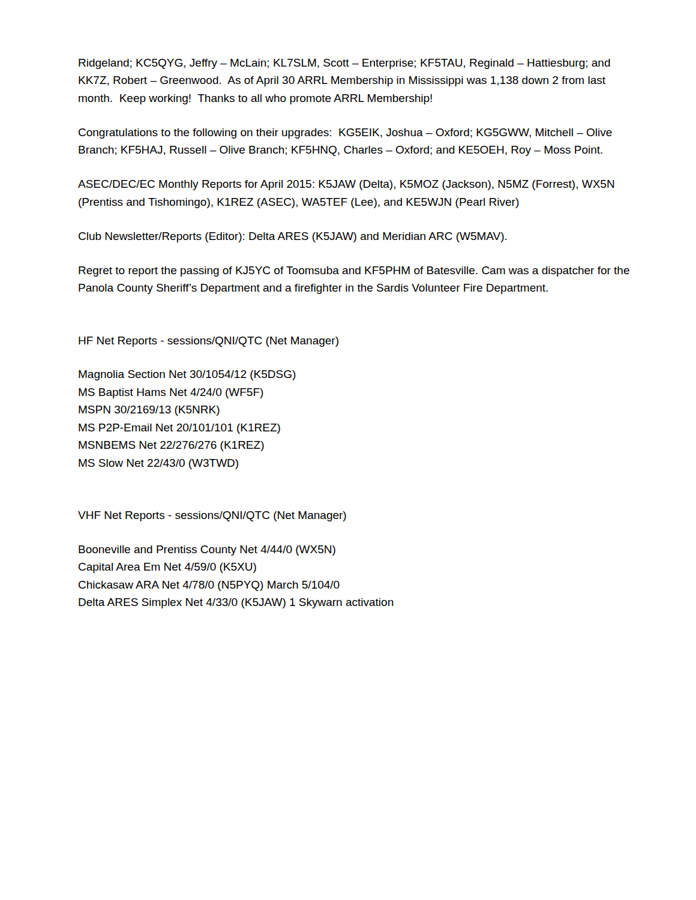Ridgeland; KC5QYG, Jeffry – McLain; KL7SLM, Scott – Enterprise; KF5TAU, Reginald – Hattiesburg; and KK7Z, Robert – Greenwood. As of April 30 ARRL Membership in Mississippi was 1,138 down 2 from last month. Keep working! Thanks to all who promote ARRL Membership!
Congratulations to the following on their upgrades: KG5EIK, Joshua – Oxford; KG5GWW, Mitchell – Olive Branch; KF5HAJ, Russell – Olive Branch; KF5HNQ, Charles – Oxford; and KE5OEH, Roy – Moss Point.
ASEC/DEC/EC Monthly Reports for April 2015: K5JAW (Delta), K5MOZ (Jackson), N5MZ (Forrest), WX5N (Prentiss and Tishomingo), K1REZ (ASEC), WA5TEF (Lee), and KE5WJN (Pearl River)
Club Newsletter/Reports (Editor): Delta ARES (K5JAW) and Meridian ARC (W5MAV).
Regret to report the passing of KJ5YC of Toomsuba and KF5PHM of Batesville. Cam was a dispatcher for the Panola County Sheriff’s Department and a firefighter in the Sardis Volunteer Fire Department.
HF Net Reports - sessions/QNI/QTC (Net Manager)
Magnolia Section Net 30/1054/12 (K5DSG)
MS Baptist Hams Net 4/24/0 (WF5F)
MSPN 30/2169/13 (K5NRK)
MS P2P-Email Net 20/101/101 (K1REZ)
MSNBEMS Net 22/276/276 (K1REZ)
MS Slow Net 22/43/0 (W3TWD)
VHF Net Reports - sessions/QNI/QTC (Net Manager)
Booneville and Prentiss County Net 4/44/0 (WX5N)
Capital Area Em Net 4/59/0 (K5XU)
Chickasaw ARA Net 4/78/0 (N5PYQ) March 5/104/0
Delta ARES Simplex Net 4/33/0 (K5JAW) 1 Skywarn activation